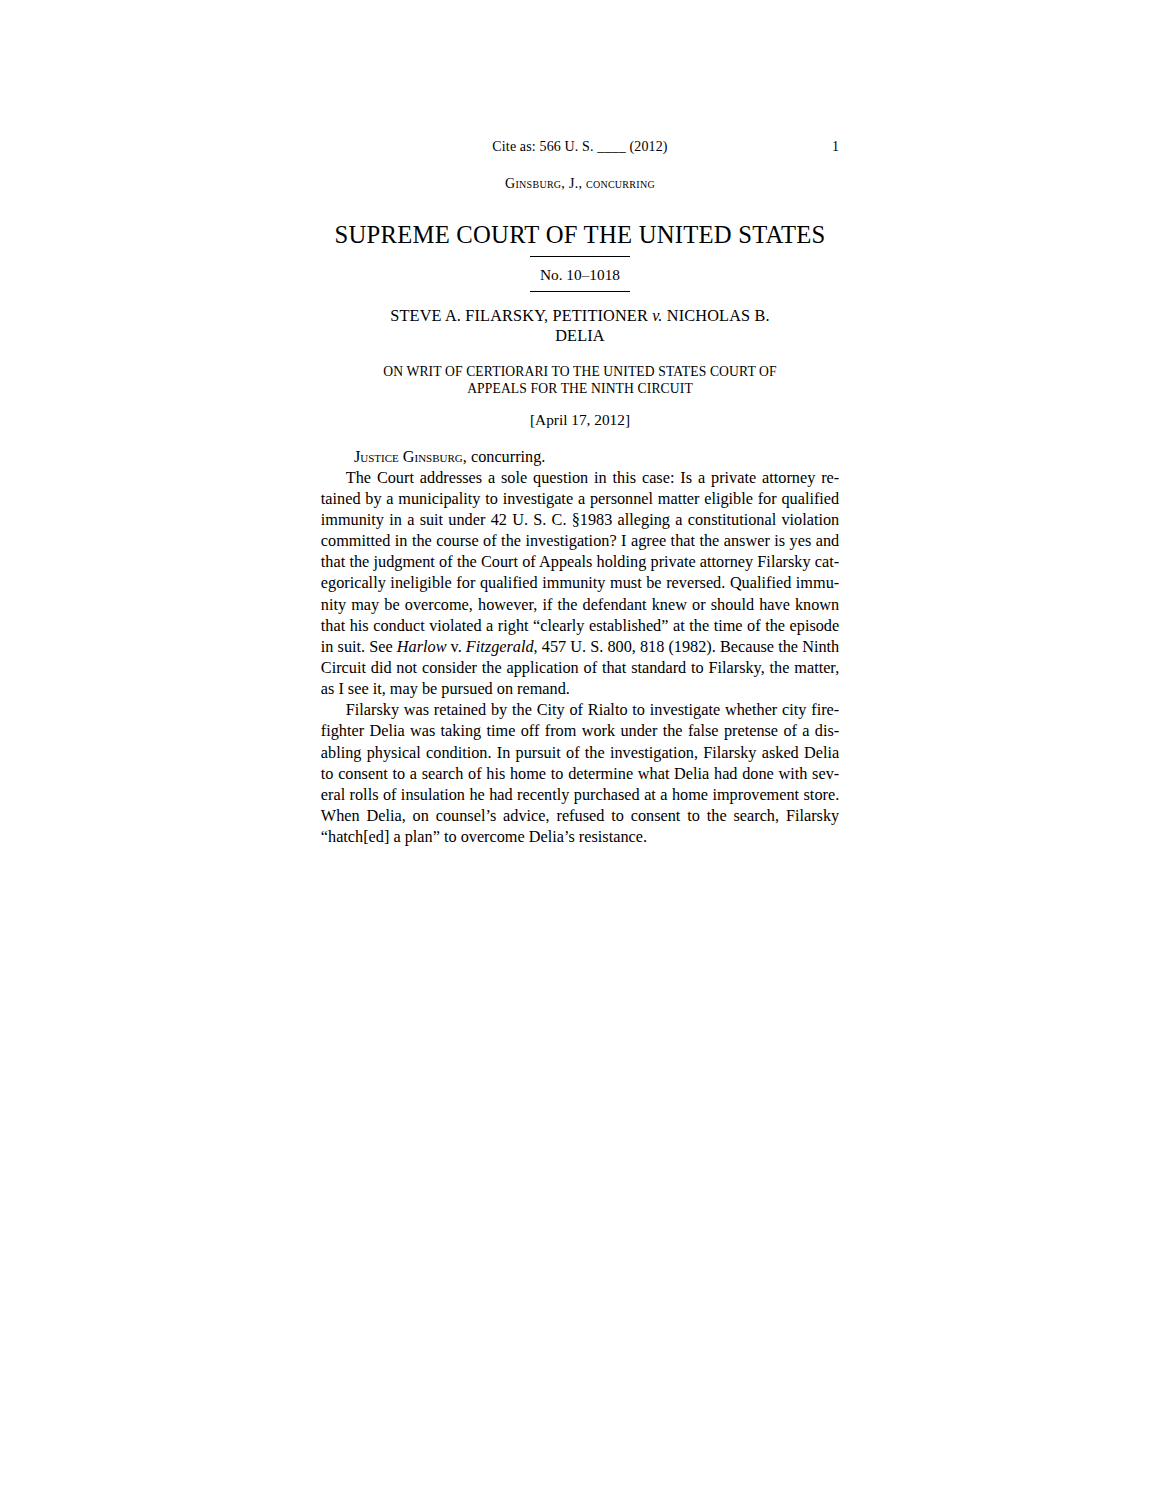Cite as: 566 U. S. ____ (2012)1
Ginsburg, J., concurring
SUPREME COURT OF THE UNITED STATES
No. 10–1018
STEVE A. FILARSKY, PETITIONER v. NICHOLAS B.
DELIA
ON WRIT OF CERTIORARI TO THE UNITED STATES COURT OF
APPEALS FOR THE NINTH CIRCUIT
[April 17, 2012]
Justice Ginsburg, concurring.
The Court addresses a sole question in this case: Is a private attorney retained by a municipality to investigate a personnel matter eligible for qualified immunity in a suit under 42 U. S. C. §1983 alleging a constitutional violation committed in the course of the investigation? I agree that the answer is yes and that the judgment of the Court of Appeals holding private attorney Filarsky categorically ineligible for qualified immunity must be reversed. Qualified immunity may be overcome, however, if the defendant knew or should have known that his conduct violated a right “clearly established” at the time of the episode in suit. See Harlow v. Fitzgerald, 457 U. S. 800, 818 (1982). Because the Ninth Circuit did not consider the application of that standard to Filarsky, the matter, as I see it, may be pursued on remand.
Filarsky was retained by the City of Rialto to investigate whether city firefighter Delia was taking time off from work under the false pretense of a disabling physical condition. In pursuit of the investigation, Filarsky asked Delia to consent to a search of his home to determine what Delia had done with several rolls of insulation he had recently purchased at a home improvement store. When Delia, on counsel’s advice, refused to consent to the search, Filarsky “hatch[ed] a plan” to overcome Delia’s resistance.